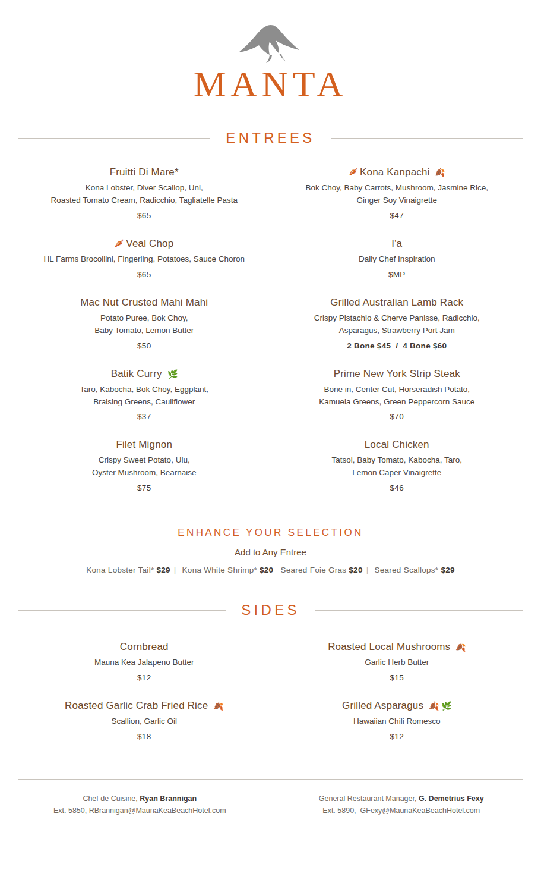MANTA
Entrees
Fruitti Di Mare*
Kona Lobster, Diver Scallop, Uni,
Roasted Tomato Cream, Radicchio, Tagliatelle Pasta
$65
🌶Veal Chop
HL Farms Brocollini, Fingerling, Potatoes, Sauce Choron
$65
Mac Nut Crusted Mahi Mahi
Potato Puree, Bok Choy,
Baby Tomato, Lemon Butter
$50
Batik Curry 🌿
Taro, Kabocha, Bok Choy, Eggplant,
Braising Greens, Cauliflower
$37
Filet Mignon
Crispy Sweet Potato, Ulu,
Oyster Mushroom, Bearnaise
$75
🌶Kona Kanpachi 🍂
Bok Choy, Baby Carrots, Mushroom, Jasmine Rice,
Ginger Soy Vinaigrette
$47
I'a
Daily Chef Inspiration
$MP
Grilled Australian Lamb Rack
Crispy Pistachio & Cherve Panisse, Radicchio,
Asparagus, Strawberry Port Jam
2 Bone $45 / 4 Bone $60
Prime New York Strip Steak
Bone in, Center Cut, Horseradish Potato,
Kamuela Greens, Green Peppercorn Sauce
$70
Local Chicken
Tatsoi, Baby Tomato, Kabocha, Taro,
Lemon Caper Vinaigrette
$46
Enhance Your Selection
Add to Any Entree
Kona Lobster Tail* $29| Kona White Shrimp* $20 Seared Foie Gras $20| Seared Scallops* $29
Sides
Cornbread
Mauna Kea Jalapeno Butter
$12
Roasted Garlic Crab Fried Rice 🍂
Scallion, Garlic Oil
$18
Roasted Local Mushrooms 🍂
Garlic Herb Butter
$15
Grilled Asparagus 🍂🌿
Hawaiian Chili Romesco
$12
Chef de Cuisine, Ryan Brannigan
Ext. 5850, RBrannigan@MaunaKeaBeachHotel.com
General Restaurant Manager, G. Demetrius Fexy
Ext. 5890, GFexy@MaunaKeaBeachHotel.com